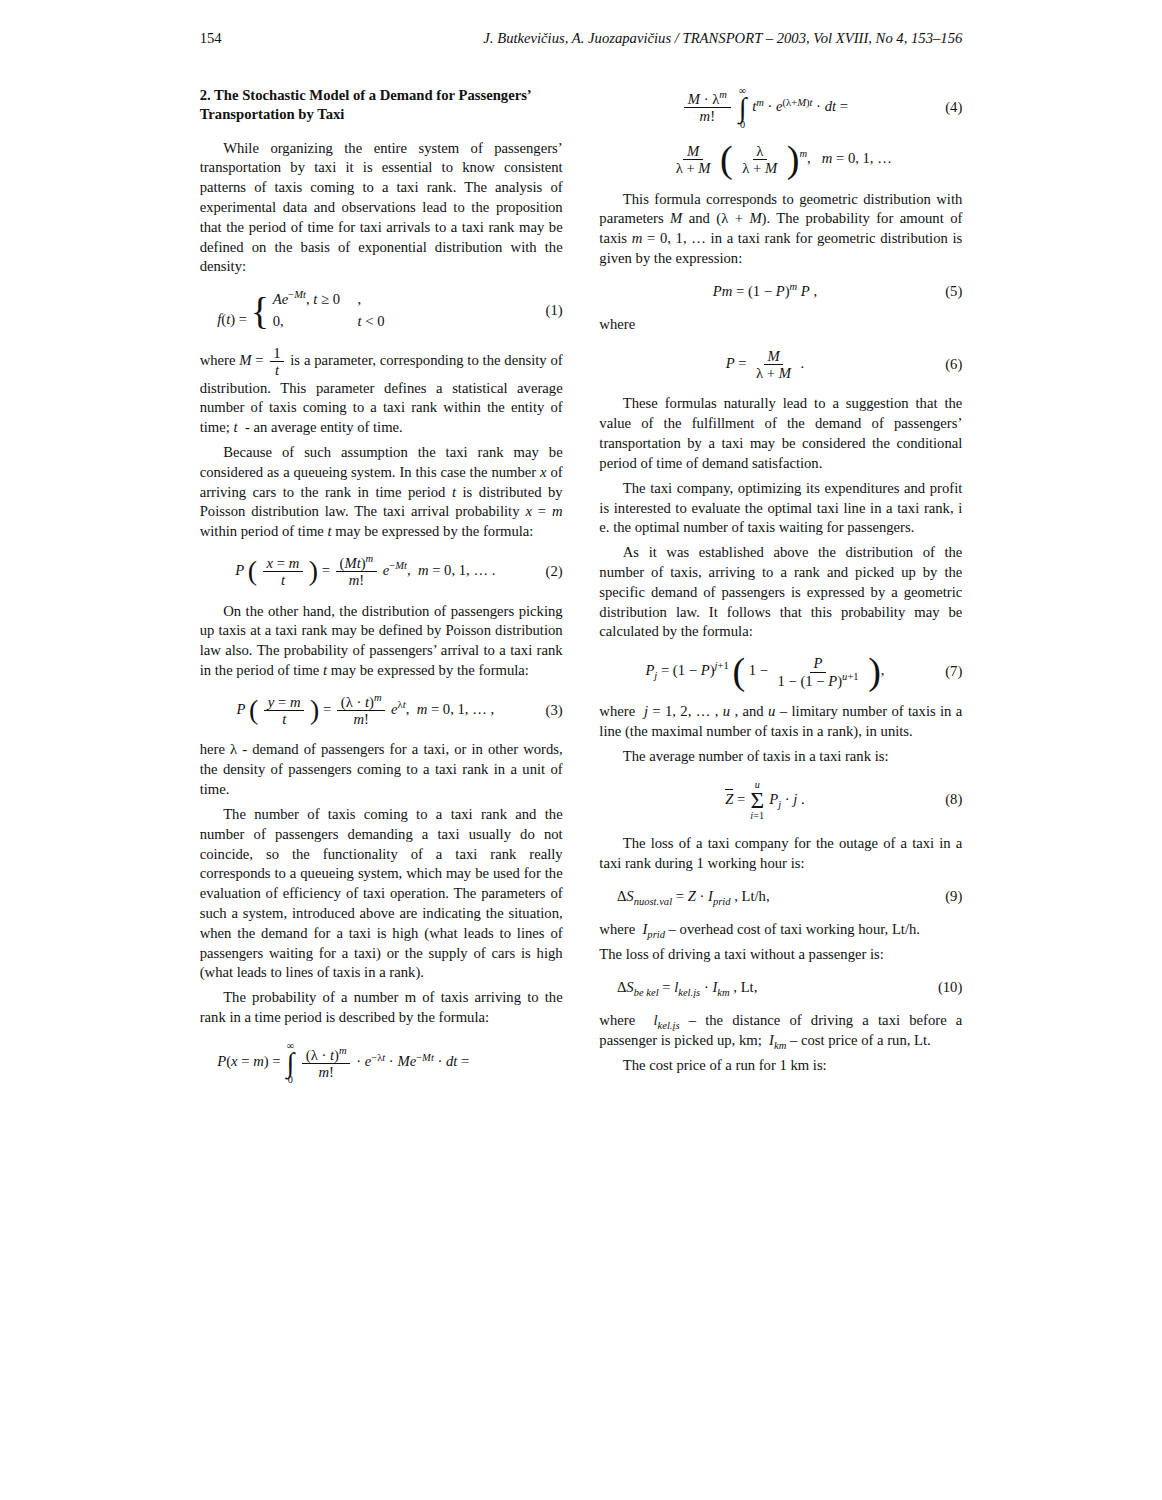154 J. Butkevičius, A. Juozapavičius / TRANSPORT – 2003, Vol XVIII, No 4, 153–156
2. The Stochastic Model of a Demand for Passengers’
Transportation by Taxi
While organizing the entire system of passengers’ transportation by taxi it is essential to know consistent patterns of taxis coming to a taxi rank. The analysis of experimental data and observations lead to the proposition that the period of time for taxi arrivals to a taxi rank may be defined on the basis of exponential distribution with the density:
f(t) = { Ae−Mt, t ≥ 0, 0, t < 0
(1)
where M = 1 t is a parameter, corresponding to the density of distribution. This parameter defines a statistical average number of taxis coming to a taxi rank within the entity of time; t - an average entity of time.
Because of such assumption the taxi rank may be considered as a queueing system. In this case the number x of arriving cars to the rank in time period t is distributed by Poisson distribution law. The taxi arrival probability x = m within period of time t may be expressed by the formula:
P ( x = m t ) = (Mt)m m! e−Mt, m = 0, 1, … .
(2)
On the other hand, the distribution of passengers picking up taxis at a taxi rank may be defined by Poisson distribution law also. The probability of passengers’ arrival to a taxi rank in the period of time t may be expressed by the formula:
P ( y = m t ) = (λ · t)m m! eλt, m = 0, 1, … ,
(3)
here λ - demand of passengers for a taxi, or in other words, the density of passengers coming to a taxi rank in a unit of time.
The number of taxis coming to a taxi rank and the number of passengers demanding a taxi usually do not coincide, so the functionality of a taxi rank really corresponds to a queueing system, which may be used for the evaluation of efficiency of taxi operation. The parameters of such a system, introduced above are indicating the situation, when the demand for a taxi is high (what leads to lines of passengers waiting for a taxi) or the supply of cars is high (what leads to lines of taxis in a rank).
The probability of a number m of taxis arriving to the rank in a time period is described by the formula:
P(x = m) = ∞ ∫ 0 (λ · t)m m! · e−λt · Me−Mt · dt =
M · λm m! ∞ ∫ 0 tm · e(λ+M)t · dt =
(4)
Mλ + M ( λλ + M )m, m = 0, 1, …
This formula corresponds to geometric distribution with parameters M and (λ + M). The probability for amount of taxis m = 0, 1, … in a taxi rank for geometric distribution is given by the expression:
Pm = (1 − P)m P ,
(5)
where
P = Mλ + M .
(6)
These formulas naturally lead to a suggestion that the value of the fulfillment of the demand of passengers’ transportation by a taxi may be considered the conditional period of time of demand satisfaction.
The taxi company, optimizing its expenditures and profit is interested to evaluate the optimal taxi line in a taxi rank, i e. the optimal number of taxis waiting for passengers.
As it was established above the distribution of the number of taxis, arriving to a rank and picked up by the specific demand of passengers is expressed by a geometric distribution law. It follows that this probability may be calculated by the formula:
Pj = (1 − P)j+1 ( 1 − P 1 − (1 − P)u+1 ),
(7)
where j = 1, 2, … , u , and u – limitary number of taxis in a line (the maximal number of taxis in a rank), in units.
The average number of taxis in a taxi rank is:
Z = u Σ i=1 Pj · j .
(8)
The loss of a taxi company for the outage of a taxi in a taxi rank during 1 working hour is:
ΔSnuost.val = Z · Iprid , Lt/h,
(9)
where Iprid – overhead cost of taxi working hour, Lt/h.
The loss of driving a taxi without a passenger is:
ΔSbe kel = lkel.įs · Ikm , Lt,
(10)
where lkel.įs – the distance of driving a taxi before a passenger is picked up, km; Ikm – cost price of a run, Lt.
The cost price of a run for 1 km is: